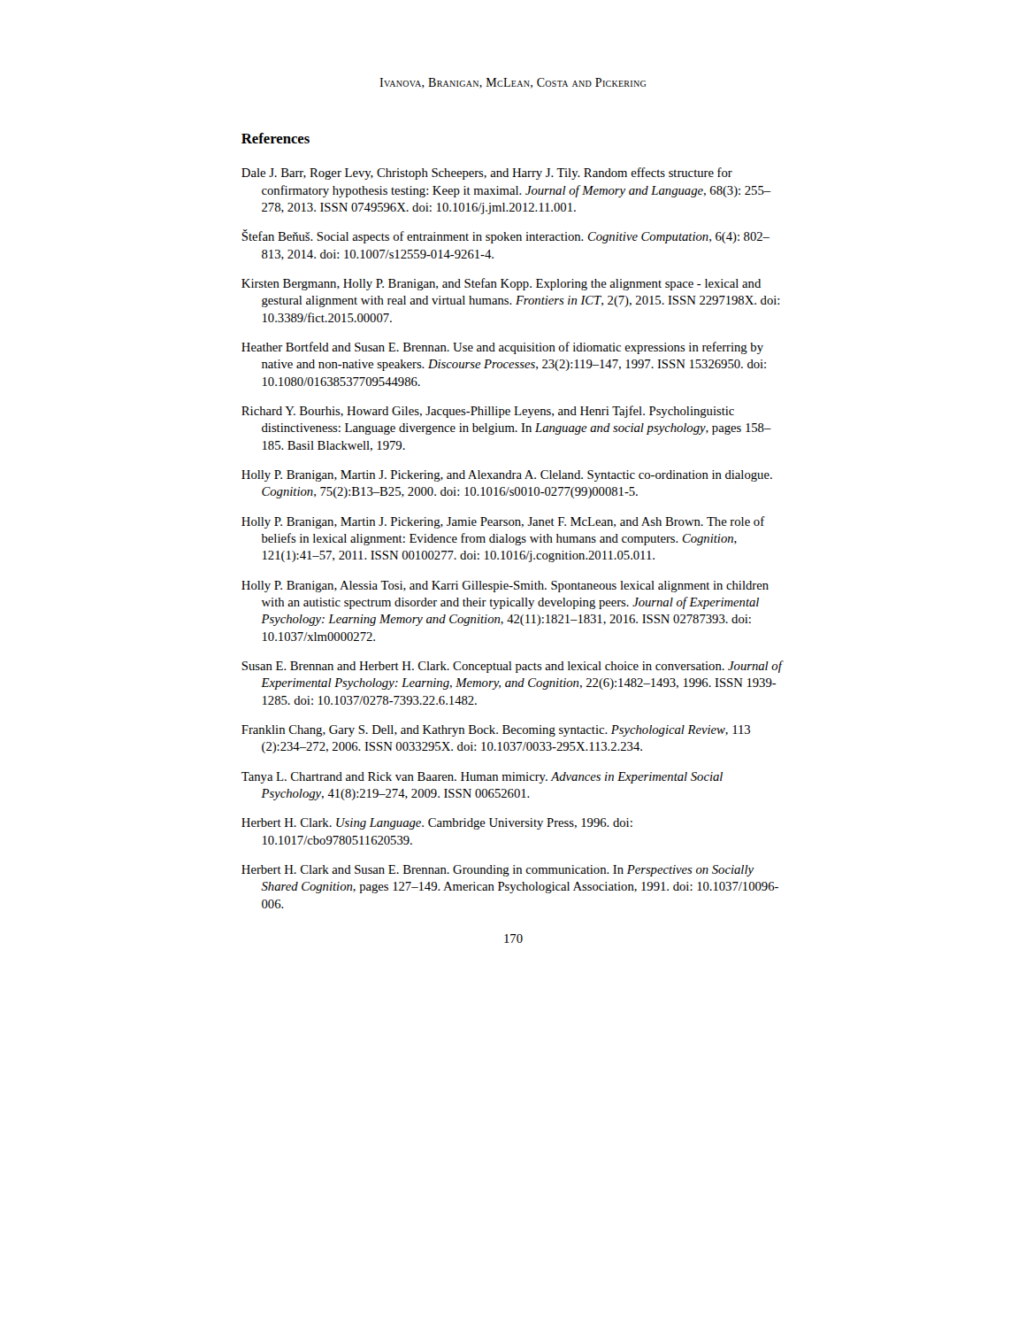Ivanova, Branigan, McLean, Costa and Pickering
References
Dale J. Barr, Roger Levy, Christoph Scheepers, and Harry J. Tily. Random effects structure for confirmatory hypothesis testing: Keep it maximal. Journal of Memory and Language, 68(3): 255–278, 2013. ISSN 0749596X. doi: 10.1016/j.jml.2012.11.001.
Štefan Beňuš. Social aspects of entrainment in spoken interaction. Cognitive Computation, 6(4): 802–813, 2014. doi: 10.1007/s12559-014-9261-4.
Kirsten Bergmann, Holly P. Branigan, and Stefan Kopp. Exploring the alignment space - lexical and gestural alignment with real and virtual humans. Frontiers in ICT, 2(7), 2015. ISSN 2297198X. doi: 10.3389/fict.2015.00007.
Heather Bortfeld and Susan E. Brennan. Use and acquisition of idiomatic expressions in referring by native and non-native speakers. Discourse Processes, 23(2):119–147, 1997. ISSN 15326950. doi: 10.1080/01638537709544986.
Richard Y. Bourhis, Howard Giles, Jacques-Phillipe Leyens, and Henri Tajfel. Psycholinguistic distinctiveness: Language divergence in belgium. In Language and social psychology, pages 158–185. Basil Blackwell, 1979.
Holly P. Branigan, Martin J. Pickering, and Alexandra A. Cleland. Syntactic co-ordination in dialogue. Cognition, 75(2):B13–B25, 2000. doi: 10.1016/s0010-0277(99)00081-5.
Holly P. Branigan, Martin J. Pickering, Jamie Pearson, Janet F. McLean, and Ash Brown. The role of beliefs in lexical alignment: Evidence from dialogs with humans and computers. Cognition, 121(1):41–57, 2011. ISSN 00100277. doi: 10.1016/j.cognition.2011.05.011.
Holly P. Branigan, Alessia Tosi, and Karri Gillespie-Smith. Spontaneous lexical alignment in children with an autistic spectrum disorder and their typically developing peers. Journal of Experimental Psychology: Learning Memory and Cognition, 42(11):1821–1831, 2016. ISSN 02787393. doi: 10.1037/xlm0000272.
Susan E. Brennan and Herbert H. Clark. Conceptual pacts and lexical choice in conversation. Journal of Experimental Psychology: Learning, Memory, and Cognition, 22(6):1482–1493, 1996. ISSN 1939-1285. doi: 10.1037/0278-7393.22.6.1482.
Franklin Chang, Gary S. Dell, and Kathryn Bock. Becoming syntactic. Psychological Review, 113 (2):234–272, 2006. ISSN 0033295X. doi: 10.1037/0033-295X.113.2.234.
Tanya L. Chartrand and Rick van Baaren. Human mimicry. Advances in Experimental Social Psychology, 41(8):219–274, 2009. ISSN 00652601.
Herbert H. Clark. Using Language. Cambridge University Press, 1996. doi: 10.1017/cbo9780511620539.
Herbert H. Clark and Susan E. Brennan. Grounding in communication. In Perspectives on Socially Shared Cognition, pages 127–149. American Psychological Association, 1991. doi: 10.1037/10096-006.
170